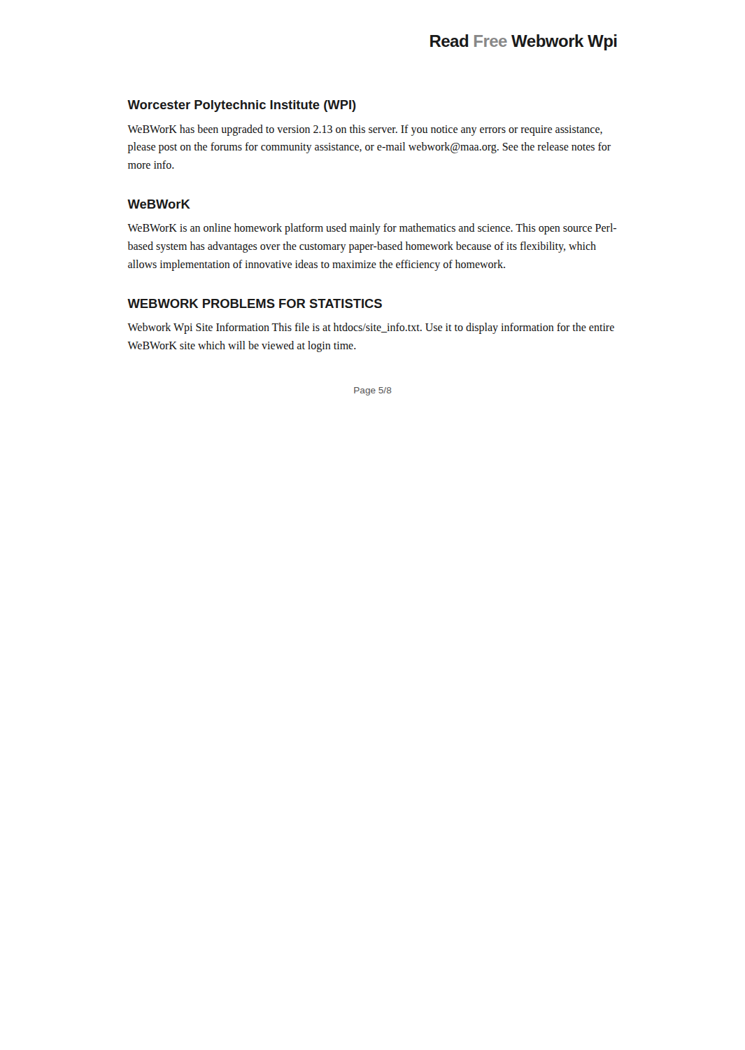Read Free Webwork Wpi
Worcester Polytechnic Institute (WPI)
WeBWorK has been upgraded to version 2.13 on this server. If you notice any errors or require assistance, please post on the forums for community assistance, or e-mail webwork@maa.org. See the release notes for more info.
WeBWorK
WeBWorK is an online homework platform used mainly for mathematics and science. This open source Perl-based system has advantages over the customary paper-based homework because of its flexibility, which allows implementation of innovative ideas to maximize the efficiency of homework.
WEBWORK PROBLEMS FOR STATISTICS
Webwork Wpi Site Information This file is at htdocs/site_info.txt. Use it to display information for the entire WeBWorK site which will be viewed at login time.
Page 5/8